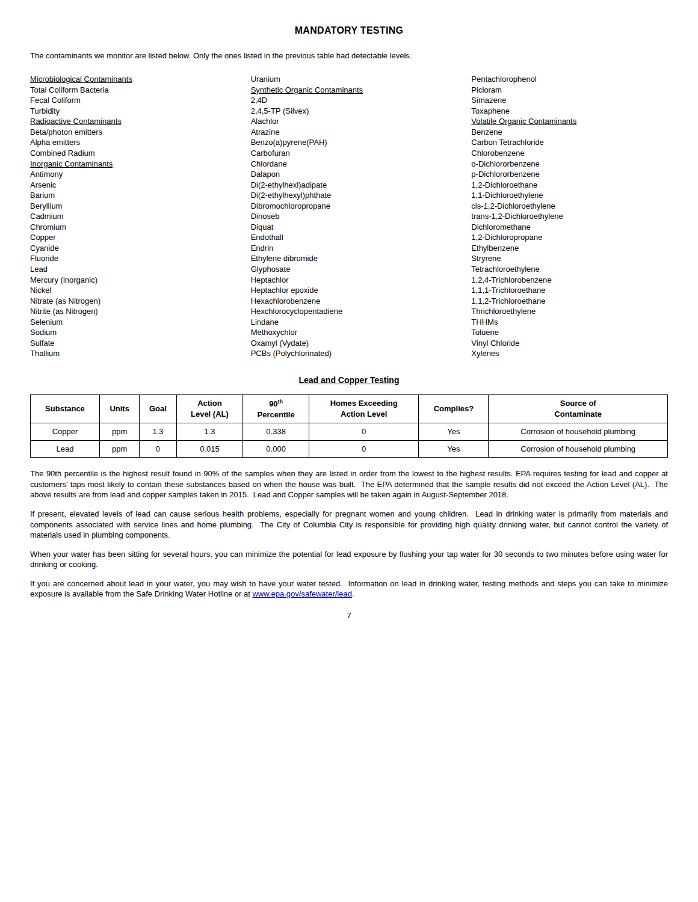MANDATORY TESTING
The contaminants we monitor are listed below. Only the ones listed in the previous table had detectable levels.
Microbiological Contaminants
Total Coliform Bacteria
Fecal Coliform
Turbidity
Radioactive Contaminants
Beta/photon emitters
Alpha emitters
Combined Radium
Inorganic Contaminants
Antimony
Arsenic
Barium
Beryllium
Cadmium
Chromium
Copper
Cyanide
Fluoride
Lead
Mercury (inorganic)
Nickel
Nitrate (as Nitrogen)
Nitrite (as Nitrogen)
Selenium
Sodium
Sulfate
Thallium
Uranium
Synthetic Organic Contaminants
2,4D
2,4,5-TP (Silvex)
Alachlor
Atrazine
Benzo(a)pyrene(PAH)
Carbofuran
Chlordane
Dalapon
Di(2-ethylhexl)adipate
Di(2-ethylhexyl)phthate
Dibromochloropropane
Dinoseb
Diquat
Endothall
Endrin
Ethylene dibromide
Glyphosate
Heptachlor
Heptachlor epoxide
Hexachlorobenzene
Hexchlorocyclopentadiene
Lindane
Methoxychlor
Oxamyl (Vydate)
PCBs (Polychlorinated)
Pentachlorophenol
Picloram
Simazene
Toxaphene
Volatile Organic Contaminants
Benzene
Carbon Tetrachloride
Chlorobenzene
o-Dichlororbenzene
p-Dichlororbenzene
1,2-Dichloroethane
1,1-Dichloroethylene
cis-1,2-Dichloroethylene
trans-1,2-Dichloroethylene
Dichloromethane
1,2-Dichloropropane
Ethylbenzene
Stryrene
Tetrachloroethylene
1,2,4-Trichlorobenzene
1,1,1-Trichloroethane
1,1,2-Trichloroethane
Thrichloroethylene
THHMs
Toluene
Vinyl Chloride
Xylenes
Lead and Copper Testing
| Substance | Units | Goal | Action Level (AL) | 90 th Percentile | Homes Exceeding Action Level | Complies? | Source of Contaminate |
| --- | --- | --- | --- | --- | --- | --- | --- |
| Copper | ppm | 1.3 | 1.3 | 0.338 | 0 | Yes | Corrosion of household plumbing |
| Lead | ppm | 0 | 0.015 | 0.000 | 0 | Yes | Corrosion of household plumbing |
The 90th percentile is the highest result found in 90% of the samples when they are listed in order from the lowest to the highest results. EPA requires testing for lead and copper at customers’ taps most likely to contain these substances based on when the house was built. The EPA determined that the sample results did not exceed the Action Level (AL). The above results are from lead and copper samples taken in 2015. Lead and Copper samples will be taken again in August-September 2018.
If present, elevated levels of lead can cause serious health problems, especially for pregnant women and young children. Lead in drinking water is primarily from materials and components associated with service lines and home plumbing. The City of Columbia City is responsible for providing high quality drinking water, but cannot control the variety of materials used in plumbing components.
When your water has been sitting for several hours, you can minimize the potential for lead exposure by flushing your tap water for 30 seconds to two minutes before using water for drinking or cooking.
If you are concerned about lead in your water, you may wish to have your water tested. Information on lead in drinking water, testing methods and steps you can take to minimize exposure is available from the Safe Drinking Water Hotline or at www.epa.gov/safewater/lead.
7